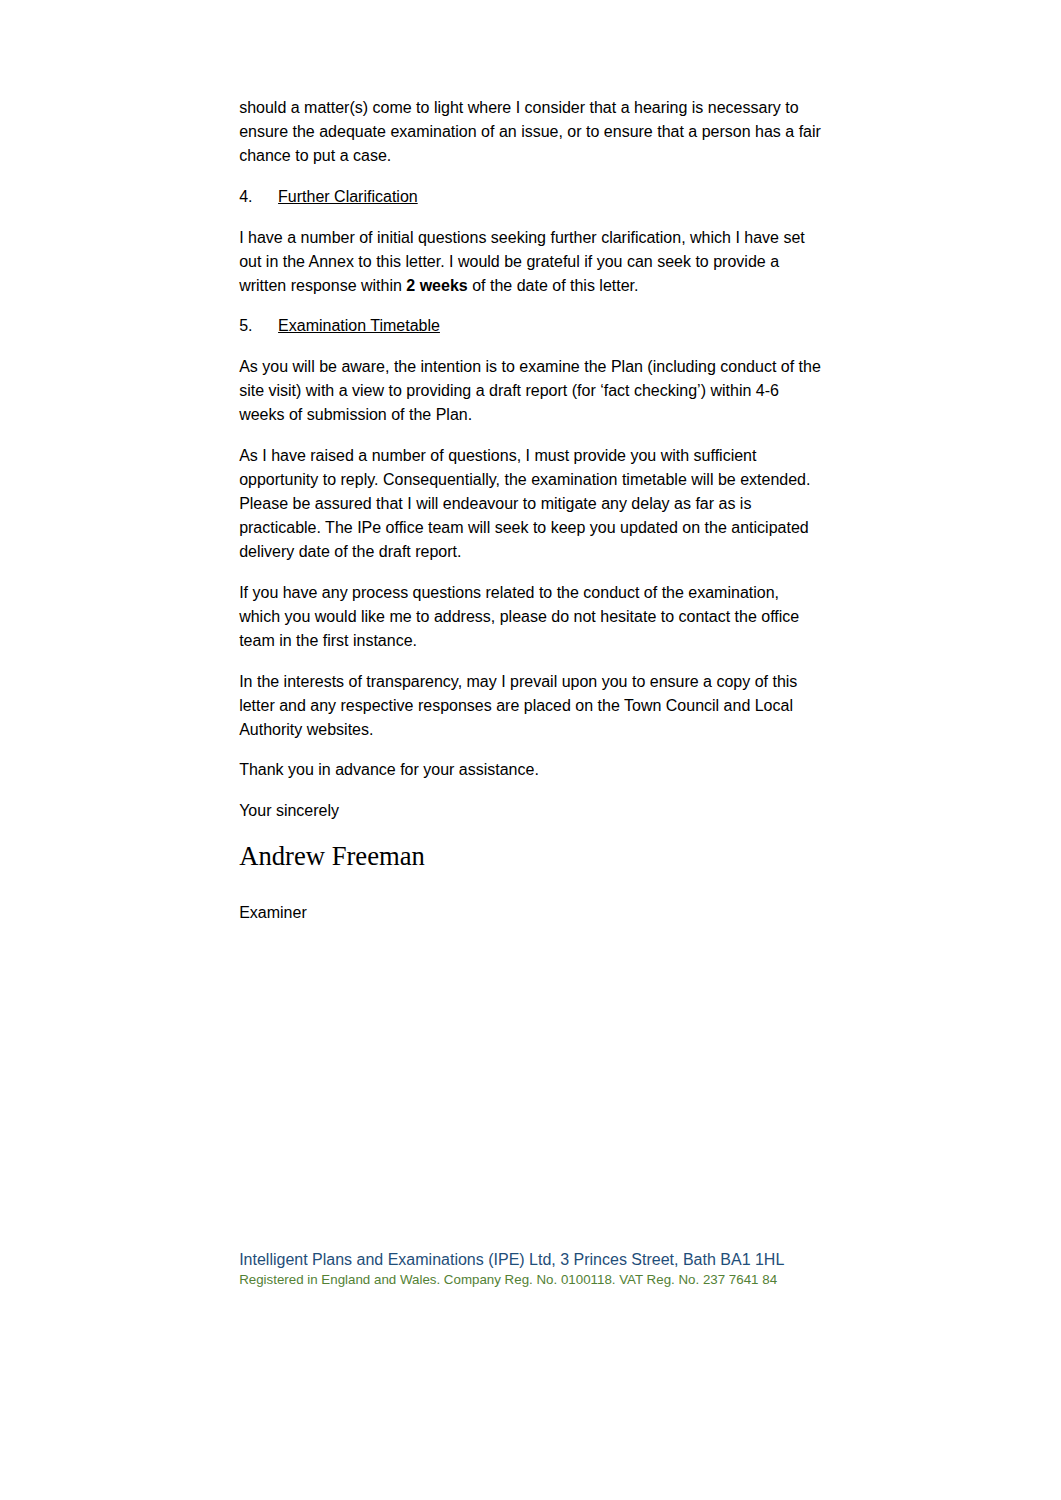should a matter(s) come to light where I consider that a hearing is necessary to ensure the adequate examination of an issue, or to ensure that a person has a fair chance to put a case.
4. Further Clarification
I have a number of initial questions seeking further clarification, which I have set out in the Annex to this letter. I would be grateful if you can seek to provide a written response within 2 weeks of the date of this letter.
5. Examination Timetable
As you will be aware, the intention is to examine the Plan (including conduct of the site visit) with a view to providing a draft report (for ‘fact checking’) within 4-6 weeks of submission of the Plan.
As I have raised a number of questions, I must provide you with sufficient opportunity to reply. Consequentially, the examination timetable will be extended. Please be assured that I will endeavour to mitigate any delay as far as is practicable. The IPe office team will seek to keep you updated on the anticipated delivery date of the draft report.
If you have any process questions related to the conduct of the examination, which you would like me to address, please do not hesitate to contact the office team in the first instance.
In the interests of transparency, may I prevail upon you to ensure a copy of this letter and any respective responses are placed on the Town Council and Local Authority websites.
Thank you in advance for your assistance.
Your sincerely
Andrew Freeman
Examiner
Intelligent Plans and Examinations (IPE) Ltd, 3 Princes Street, Bath BA1 1HL
Registered in England and Wales. Company Reg. No. 0100118. VAT Reg. No. 237 7641 84